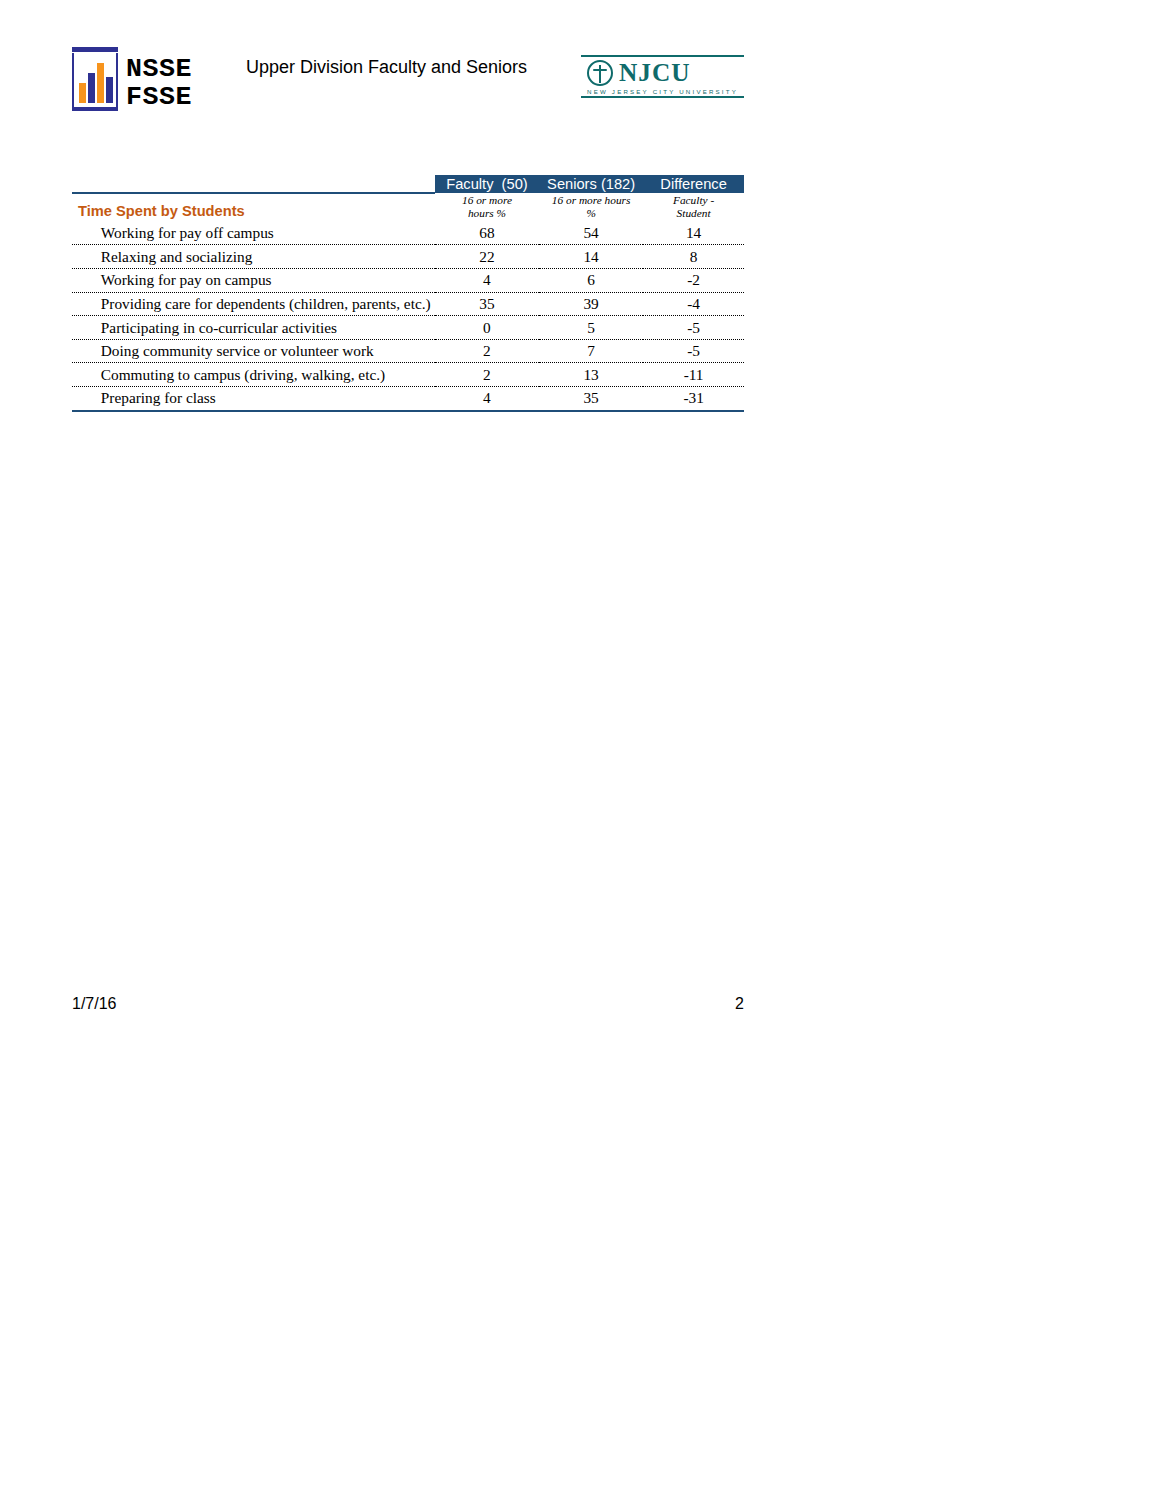NSSE
FSSE
Upper Division Faculty and Seniors
NJCU
NEW JERSEY CITY UNIVERSITY
| | Faculty (50) | Seniors (182) | Difference |
| --- | --- | --- | --- |
| Time Spent by Students | 16 or more hours % | 16 or more hours % | Faculty - Student |
| Working for pay off campus | 68 | 54 | 14 |
| Relaxing and socializing | 22 | 14 | 8 |
| Working for pay on campus | 4 | 6 | -2 |
| Providing care for dependents (children, parents, etc.) | 35 | 39 | -4 |
| Participating in co-curricular activities | 0 | 5 | -5 |
| Doing community service or volunteer work | 2 | 7 | -5 |
| Commuting to campus (driving, walking, etc.) | 2 | 13 | -11 |
| Preparing for class | 4 | 35 | -31 |
1/7/16
2